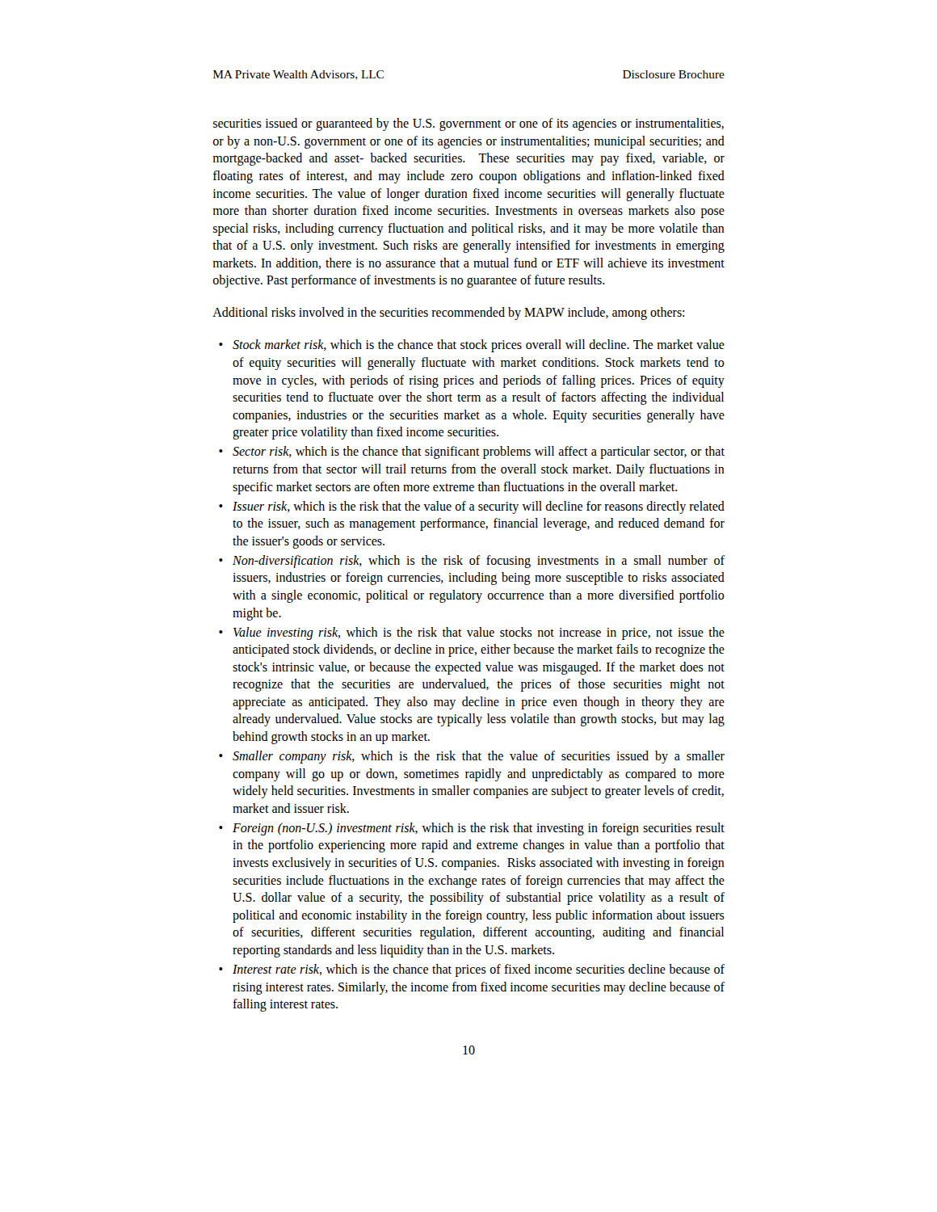MA Private Wealth Advisors, LLC
Disclosure Brochure
securities issued or guaranteed by the U.S. government or one of its agencies or instrumentalities, or by a non-U.S. government or one of its agencies or instrumentalities; municipal securities; and mortgage-backed and asset- backed securities. These securities may pay fixed, variable, or floating rates of interest, and may include zero coupon obligations and inflation-linked fixed income securities. The value of longer duration fixed income securities will generally fluctuate more than shorter duration fixed income securities. Investments in overseas markets also pose special risks, including currency fluctuation and political risks, and it may be more volatile than that of a U.S. only investment. Such risks are generally intensified for investments in emerging markets. In addition, there is no assurance that a mutual fund or ETF will achieve its investment objective. Past performance of investments is no guarantee of future results.
Additional risks involved in the securities recommended by MAPW include, among others:
Stock market risk, which is the chance that stock prices overall will decline. The market value of equity securities will generally fluctuate with market conditions. Stock markets tend to move in cycles, with periods of rising prices and periods of falling prices. Prices of equity securities tend to fluctuate over the short term as a result of factors affecting the individual companies, industries or the securities market as a whole. Equity securities generally have greater price volatility than fixed income securities.
Sector risk, which is the chance that significant problems will affect a particular sector, or that returns from that sector will trail returns from the overall stock market. Daily fluctuations in specific market sectors are often more extreme than fluctuations in the overall market.
Issuer risk, which is the risk that the value of a security will decline for reasons directly related to the issuer, such as management performance, financial leverage, and reduced demand for the issuer's goods or services.
Non-diversification risk, which is the risk of focusing investments in a small number of issuers, industries or foreign currencies, including being more susceptible to risks associated with a single economic, political or regulatory occurrence than a more diversified portfolio might be.
Value investing risk, which is the risk that value stocks not increase in price, not issue the anticipated stock dividends, or decline in price, either because the market fails to recognize the stock's intrinsic value, or because the expected value was misgauged. If the market does not recognize that the securities are undervalued, the prices of those securities might not appreciate as anticipated. They also may decline in price even though in theory they are already undervalued. Value stocks are typically less volatile than growth stocks, but may lag behind growth stocks in an up market.
Smaller company risk, which is the risk that the value of securities issued by a smaller company will go up or down, sometimes rapidly and unpredictably as compared to more widely held securities. Investments in smaller companies are subject to greater levels of credit, market and issuer risk.
Foreign (non-U.S.) investment risk, which is the risk that investing in foreign securities result in the portfolio experiencing more rapid and extreme changes in value than a portfolio that invests exclusively in securities of U.S. companies. Risks associated with investing in foreign securities include fluctuations in the exchange rates of foreign currencies that may affect the U.S. dollar value of a security, the possibility of substantial price volatility as a result of political and economic instability in the foreign country, less public information about issuers of securities, different securities regulation, different accounting, auditing and financial reporting standards and less liquidity than in the U.S. markets.
Interest rate risk, which is the chance that prices of fixed income securities decline because of rising interest rates. Similarly, the income from fixed income securities may decline because of falling interest rates.
10